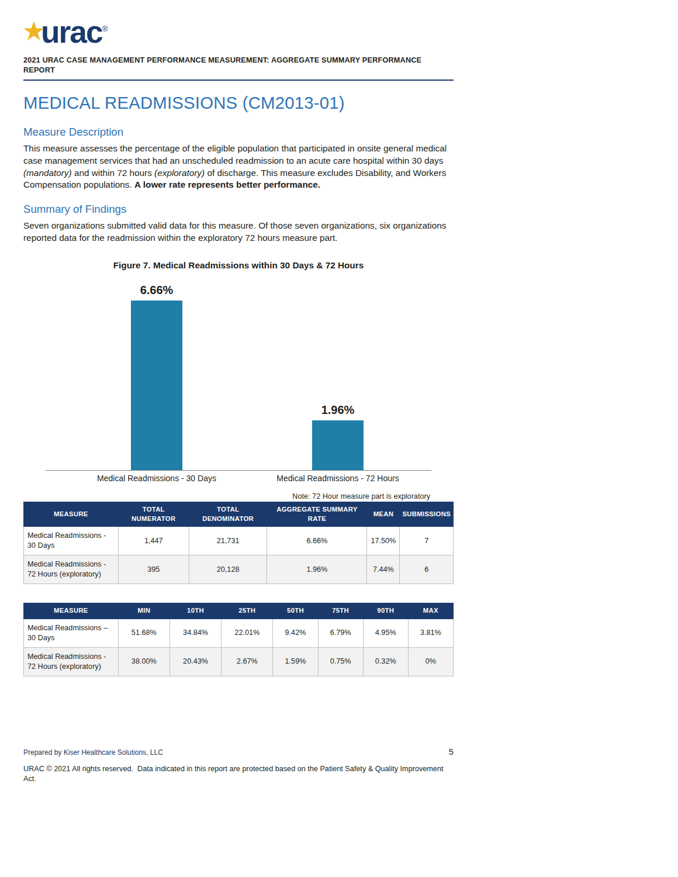★urac®
2021 URAC CASE MANAGEMENT PERFORMANCE MEASUREMENT: AGGREGATE SUMMARY PERFORMANCE REPORT
MEDICAL READMISSIONS (CM2013-01)
Measure Description
This measure assesses the percentage of the eligible population that participated in onsite general medical case management services that had an unscheduled readmission to an acute care hospital within 30 days (mandatory) and within 72 hours (exploratory) of discharge. This measure excludes Disability, and Workers Compensation populations. A lower rate represents better performance.
Summary of Findings
Seven organizations submitted valid data for this measure. Of those seven organizations, six organizations reported data for the readmission within the exploratory 72 hours measure part.
Figure 7. Medical Readmissions within 30 Days & 72 Hours
6.66%
1.96%
Medical Readmissions - 30 Days Medical Readmissions - 72 Hours
Note: 72 Hour measure part is exploratory
| MEASURE | TOTAL NUMERATOR | TOTAL DENOMINATOR | AGGREGATE SUMMARY RATE | MEAN | SUBMISSIONS |
| --- | --- | --- | --- | --- | --- |
| Medical Readmissions - 30 Days | 1,447 | 21,731 | 6.66% | 17.50% | 7 |
| Medical Readmissions - 72 Hours (exploratory) | 395 | 20,128 | 1.96% | 7.44% | 6 |
| MEASURE | MIN | 10TH | 25TH | 50TH | 75TH | 90TH | MAX |
| --- | --- | --- | --- | --- | --- | --- | --- |
| Medical Readmissions – 30 Days | 51.68% | 34.84% | 22.01% | 9.42% | 6.79% | 4.95% | 3.81% |
| Medical Readmissions - 72 Hours (exploratory) | 38.00% | 20.43% | 2.67% | 1.59% | 0.75% | 0.32% | 0% |
Prepared by Kiser Healthcare Solutions, LLC 5
URAC © 2021 All rights reserved. Data indicated in this report are protected based on the Patient Safety & Quality Improvement Act.